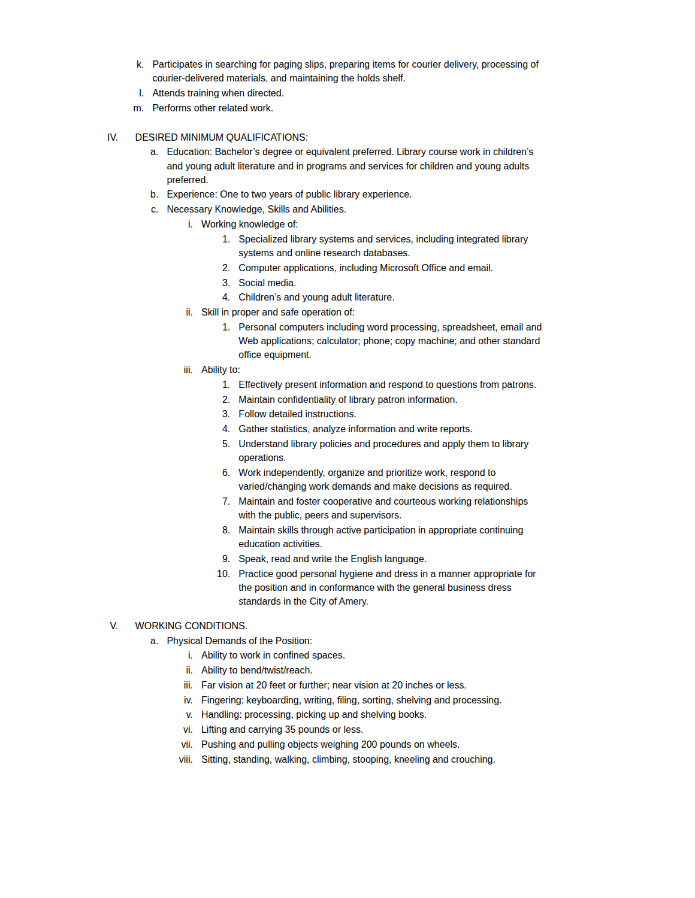Participates in searching for paging slips, preparing items for courier delivery, processing of courier-delivered materials, and maintaining the holds shelf.
Attends training when directed.
Performs other related work.
Desired Minimum Qualifications:
Education: Bachelor’s degree or equivalent preferred. Library course work in children’s and young adult literature and in programs and services for children and young adults preferred.
Experience: One to two years of public library experience.
Necessary Knowledge, Skills and Abilities.
Working knowledge of:
Specialized library systems and services, including integrated library systems and online research databases.
Computer applications, including Microsoft Office and email.
Social media.
Children’s and young adult literature.
Skill in proper and safe operation of:
Personal computers including word processing, spreadsheet, email and Web applications; calculator; phone; copy machine; and other standard office equipment.
Ability to:
Effectively present information and respond to questions from patrons.
Maintain confidentiality of library patron information.
Follow detailed instructions.
Gather statistics, analyze information and write reports.
Understand library policies and procedures and apply them to library operations.
Work independently, organize and prioritize work, respond to varied/changing work demands and make decisions as required.
Maintain and foster cooperative and courteous working relationships with the public, peers and supervisors.
Maintain skills through active participation in appropriate continuing education activities.
Speak, read and write the English language.
Practice good personal hygiene and dress in a manner appropriate for the position and in conformance with the general business dress standards in the City of Amery.
Working Conditions.
Physical Demands of the Position:
Ability to work in confined spaces.
Ability to bend/twist/reach.
Far vision at 20 feet or further; near vision at 20 inches or less.
Fingering: keyboarding, writing, filing, sorting, shelving and processing.
Handling: processing, picking up and shelving books.
Lifting and carrying 35 pounds or less.
Pushing and pulling objects weighing 200 pounds on wheels.
Sitting, standing, walking, climbing, stooping, kneeling and crouching.